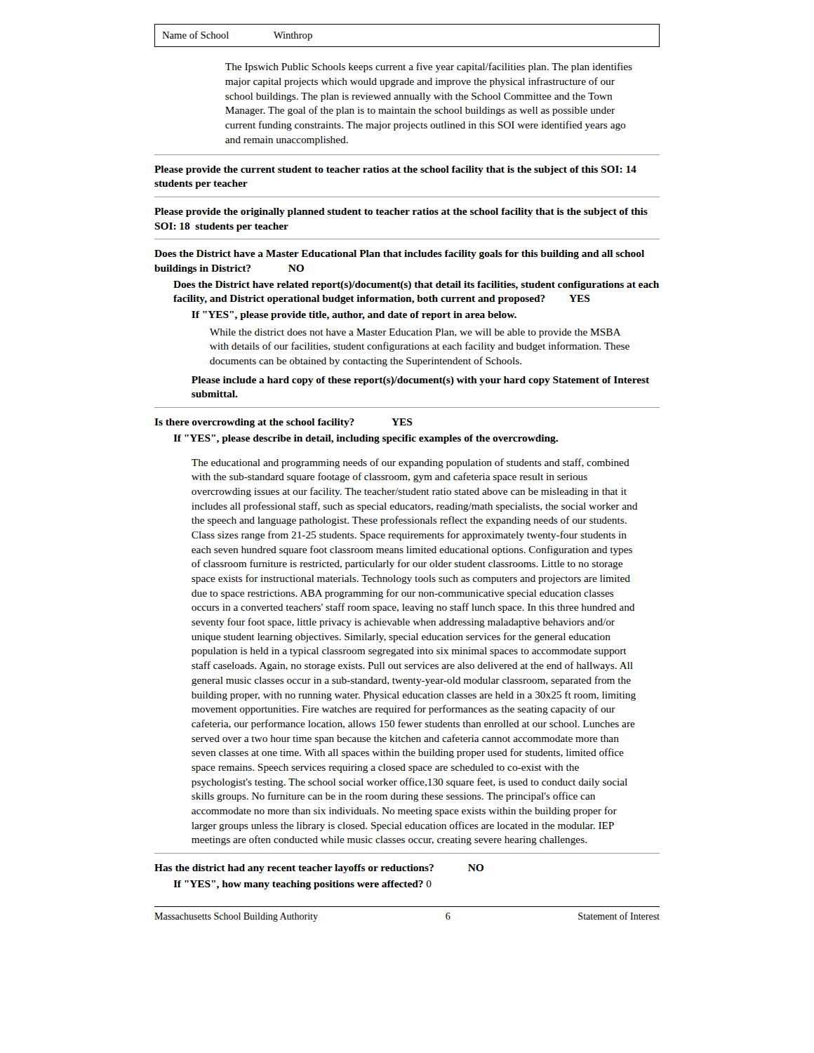Name of School Winthrop
The Ipswich Public Schools keeps current a five year capital/facilities plan. The plan identifies major capital projects which would upgrade and improve the physical infrastructure of our school buildings. The plan is reviewed annually with the School Committee and the Town Manager. The goal of the plan is to maintain the school buildings as well as possible under current funding constraints. The major projects outlined in this SOI were identified years ago and remain unaccomplished.
Please provide the current student to teacher ratios at the school facility that is the subject of this SOI: 14 students per teacher
Please provide the originally planned student to teacher ratios at the school facility that is the subject of this SOI: 18 students per teacher
Does the District have a Master Educational Plan that includes facility goals for this building and all school buildings in District? NO
Does the District have related report(s)/document(s) that detail its facilities, student configurations at each facility, and District operational budget information, both current and proposed? YES
If "YES", please provide title, author, and date of report in area below.
While the district does not have a Master Education Plan, we will be able to provide the MSBA with details of our facilities, student configurations at each facility and budget information. These documents can be obtained by contacting the Superintendent of Schools.
Please include a hard copy of these report(s)/document(s) with your hard copy Statement of Interest submittal.
Is there overcrowding at the school facility? YES
If "YES", please describe in detail, including specific examples of the overcrowding.
The educational and programming needs of our expanding population of students and staff, combined with the sub-standard square footage of classroom, gym and cafeteria space result in serious overcrowding issues at our facility. The teacher/student ratio stated above can be misleading in that it includes all professional staff, such as special educators, reading/math specialists, the social worker and the speech and language pathologist. These professionals reflect the expanding needs of our students. Class sizes range from 21-25 students. Space requirements for approximately twenty-four students in each seven hundred square foot classroom means limited educational options. Configuration and types of classroom furniture is restricted, particularly for our older student classrooms. Little to no storage space exists for instructional materials. Technology tools such as computers and projectors are limited due to space restrictions. ABA programming for our non-communicative special education classes occurs in a converted teachers' staff room space, leaving no staff lunch space. In this three hundred and seventy four foot space, little privacy is achievable when addressing maladaptive behaviors and/or unique student learning objectives. Similarly, special education services for the general education population is held in a typical classroom segregated into six minimal spaces to accommodate support staff caseloads. Again, no storage exists. Pull out services are also delivered at the end of hallways. All general music classes occur in a sub-standard, twenty-year-old modular classroom, separated from the building proper, with no running water. Physical education classes are held in a 30x25 ft room, limiting movement opportunities. Fire watches are required for performances as the seating capacity of our cafeteria, our performance location, allows 150 fewer students than enrolled at our school. Lunches are served over a two hour time span because the kitchen and cafeteria cannot accommodate more than seven classes at one time. With all spaces within the building proper used for students, limited office space remains. Speech services requiring a closed space are scheduled to co-exist with the psychologist's testing. The school social worker office,130 square feet, is used to conduct daily social skills groups. No furniture can be in the room during these sessions. The principal's office can accommodate no more than six individuals. No meeting space exists within the building proper for larger groups unless the library is closed. Special education offices are located in the modular. IEP meetings are often conducted while music classes occur, creating severe hearing challenges.
Has the district had any recent teacher layoffs or reductions? NO
If "YES", how many teaching positions were affected? 0
Massachusetts School Building Authority
6
Statement of Interest